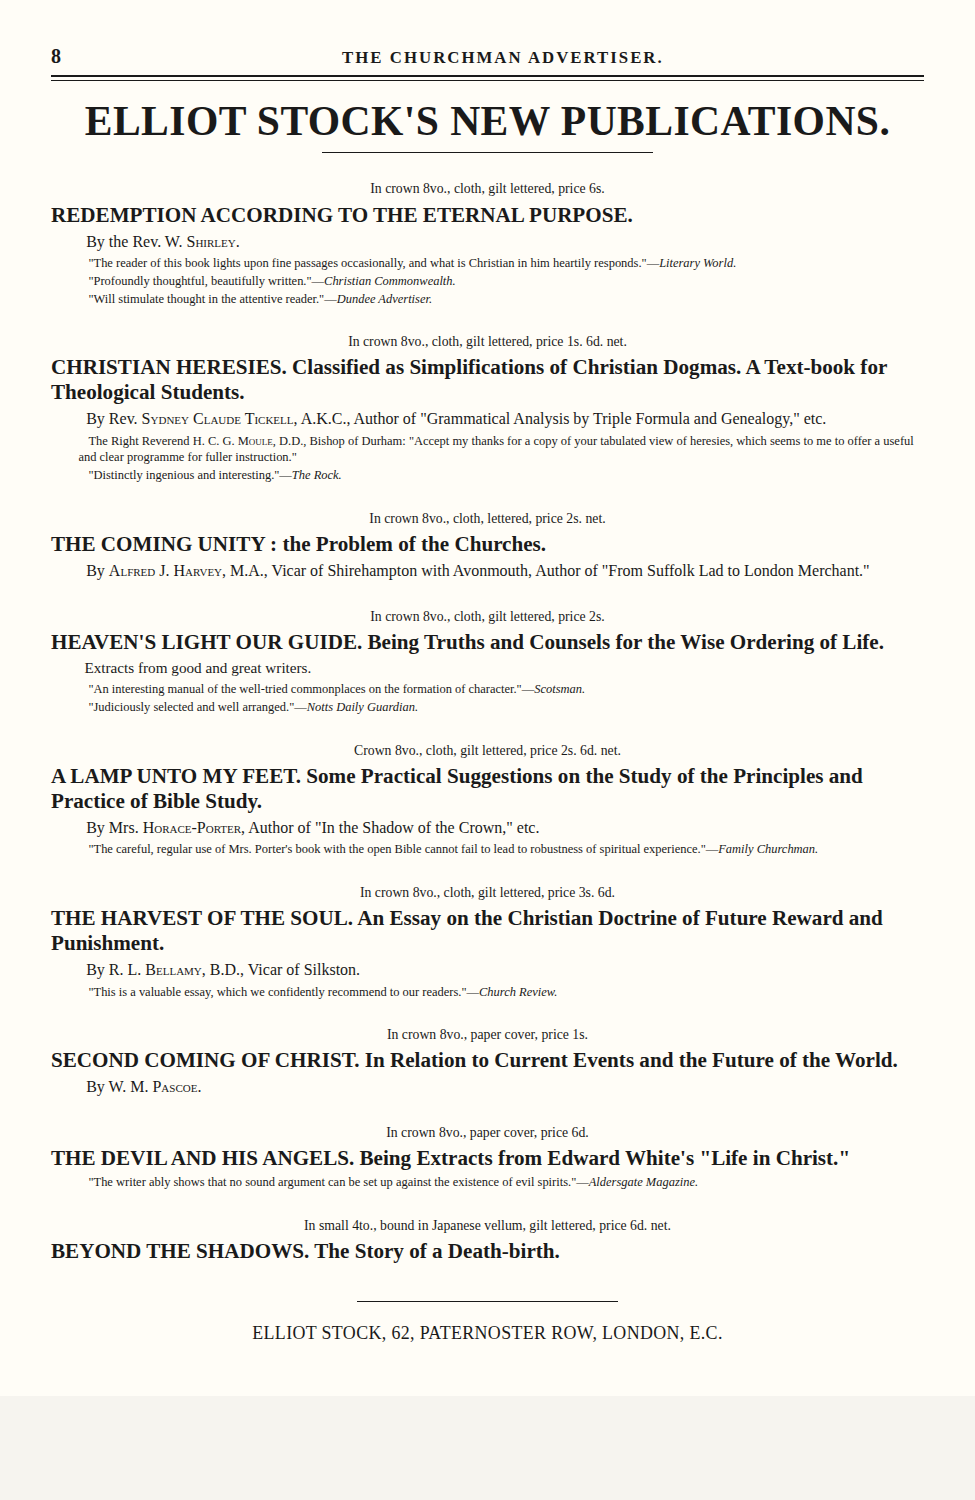8 The Churchman Advertiser.
Elliot Stock's New Publications.
In crown 8vo., cloth, gilt lettered, price 6s.
Redemption According to the Eternal Purpose.
By the Rev. W. Shirley.
"The reader of this book lights upon fine passages occasionally, and what is Christian in him heartily responds."—Literary World.
"Profoundly thoughtful, beautifully written."—Christian Commonwealth.
"Will stimulate thought in the attentive reader."—Dundee Advertiser.
In crown 8vo., cloth, gilt lettered, price 1s. 6d. net.
Christian Heresies. Classified as Simplifications of Christian Dogmas. A Text-book for Theological Students.
By Rev. Sydney Claude Tickell, A.K.C., Author of "Grammatical Analysis by Triple Formula and Genealogy," etc.
The Right Reverend H. C. G. Moule, D.D., Bishop of Durham: "Accept my thanks for a copy of your tabulated view of heresies, which seems to me to offer a useful and clear programme for fuller instruction."
"Distinctly ingenious and interesting."—The Rock.
In crown 8vo., cloth, lettered, price 2s. net.
The Coming Unity : the Problem of the Churches.
By Alfred J. Harvey, M.A., Vicar of Shirehampton with Avonmouth, Author of "From Suffolk Lad to London Merchant."
In crown 8vo., cloth, gilt lettered, price 2s.
Heaven's Light Our Guide. Being Truths and Counsels for the Wise Ordering of Life.
Extracts from good and great writers.
"An interesting manual of the well-tried commonplaces on the formation of character."—Scotsman.
"Judiciously selected and well arranged."—Notts Daily Guardian.
Crown 8vo., cloth, gilt lettered, price 2s. 6d. net.
A Lamp Unto My Feet. Some Practical Suggestions on the Study of the Principles and Practice of Bible Study.
By Mrs. Horace-Porter, Author of "In the Shadow of the Crown," etc.
"The careful, regular use of Mrs. Porter's book with the open Bible cannot fail to lead to robustness of spiritual experience."—Family Churchman.
In crown 8vo., cloth, gilt lettered, price 3s. 6d.
The Harvest of the Soul. An Essay on the Christian Doctrine of Future Reward and Punishment.
By R. L. Bellamy, B.D., Vicar of Silkston.
"This is a valuable essay, which we confidently recommend to our readers."—Church Review.
In crown 8vo., paper cover, price 1s.
Second Coming of Christ. In Relation to Current Events and the Future of the World.
By W. M. Pascoe.
In crown 8vo., paper cover, price 6d.
The Devil and His Angels. Being Extracts from Edward White's "Life in Christ."
"The writer ably shows that no sound argument can be set up against the existence of evil spirits."—Aldersgate Magazine.
In small 4to., bound in Japanese vellum, gilt lettered, price 6d. net.
Beyond the Shadows. The Story of a Death-birth.
ELLIOT STOCK, 62, PATERNOSTER ROW, LONDON, E.C.